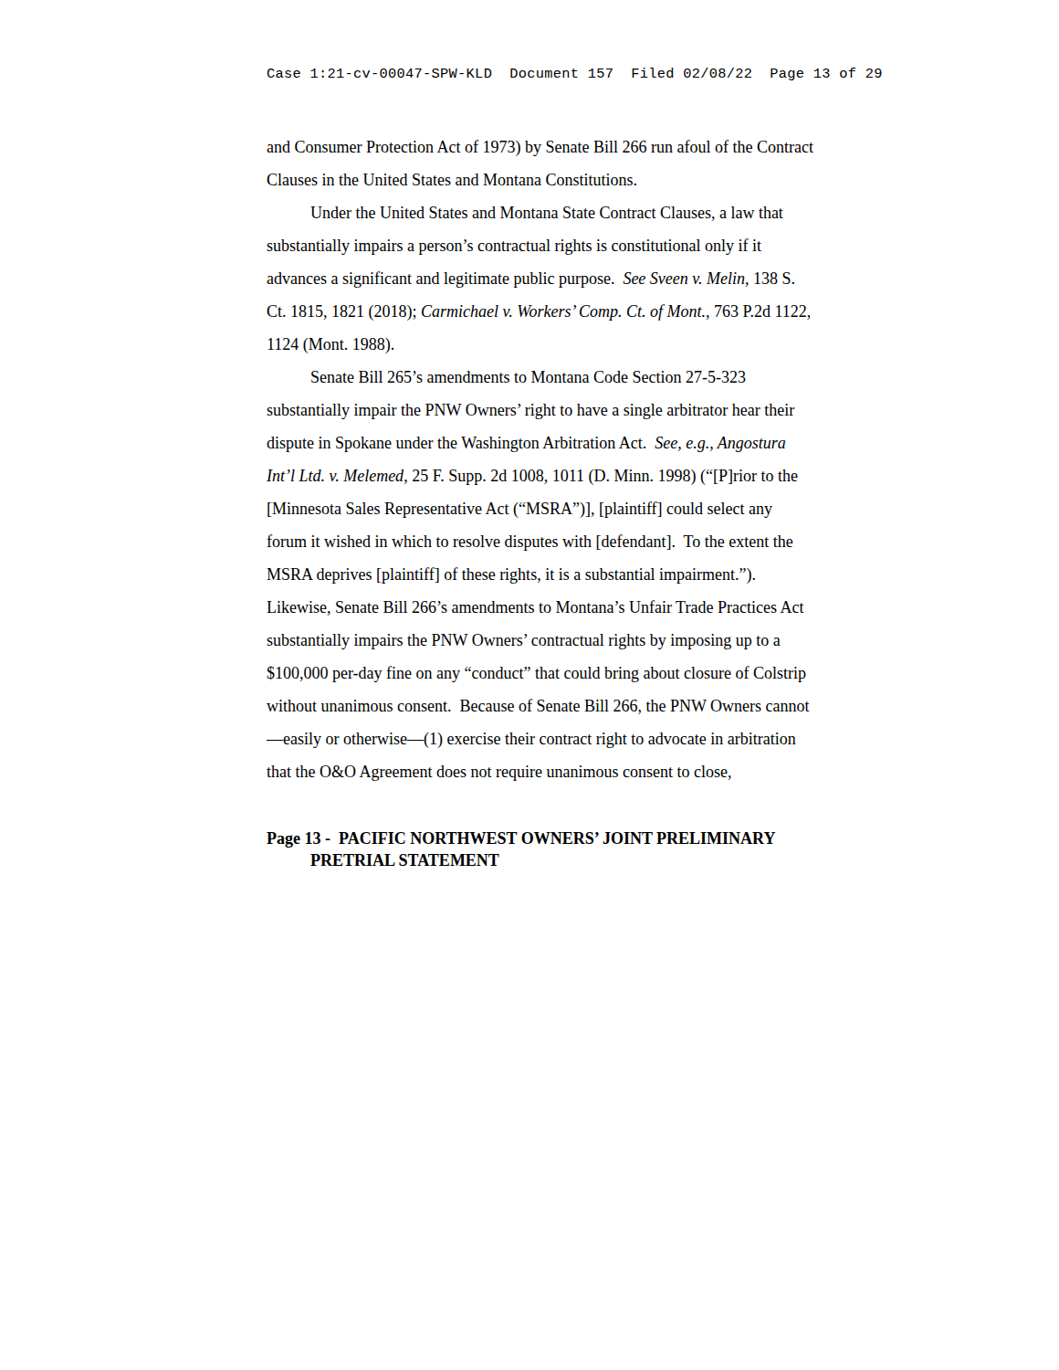Case 1:21-cv-00047-SPW-KLD Document 157 Filed 02/08/22 Page 13 of 29
and Consumer Protection Act of 1973) by Senate Bill 266 run afoul of the Contract Clauses in the United States and Montana Constitutions.
Under the United States and Montana State Contract Clauses, a law that substantially impairs a person’s contractual rights is constitutional only if it advances a significant and legitimate public purpose. See Sveen v. Melin, 138 S. Ct. 1815, 1821 (2018); Carmichael v. Workers’ Comp. Ct. of Mont., 763 P.2d 1122, 1124 (Mont. 1988).
Senate Bill 265’s amendments to Montana Code Section 27-5-323 substantially impair the PNW Owners’ right to have a single arbitrator hear their dispute in Spokane under the Washington Arbitration Act. See, e.g., Angostura Int’l Ltd. v. Melemed, 25 F. Supp. 2d 1008, 1011 (D. Minn. 1998) (“[P]rior to the [Minnesota Sales Representative Act (“MSRA”)], [plaintiff] could select any forum it wished in which to resolve disputes with [defendant]. To the extent the MSRA deprives [plaintiff] of these rights, it is a substantial impairment.”). Likewise, Senate Bill 266’s amendments to Montana’s Unfair Trade Practices Act substantially impairs the PNW Owners’ contractual rights by imposing up to a $100,000 per-day fine on any “conduct” that could bring about closure of Colstrip without unanimous consent. Because of Senate Bill 266, the PNW Owners cannot—easily or otherwise—(1) exercise their contract right to advocate in arbitration that the O&O Agreement does not require unanimous consent to close,
Page 13 - PACIFIC NORTHWEST OWNERS’ JOINT PRELIMINARY PRETRIAL STATEMENT